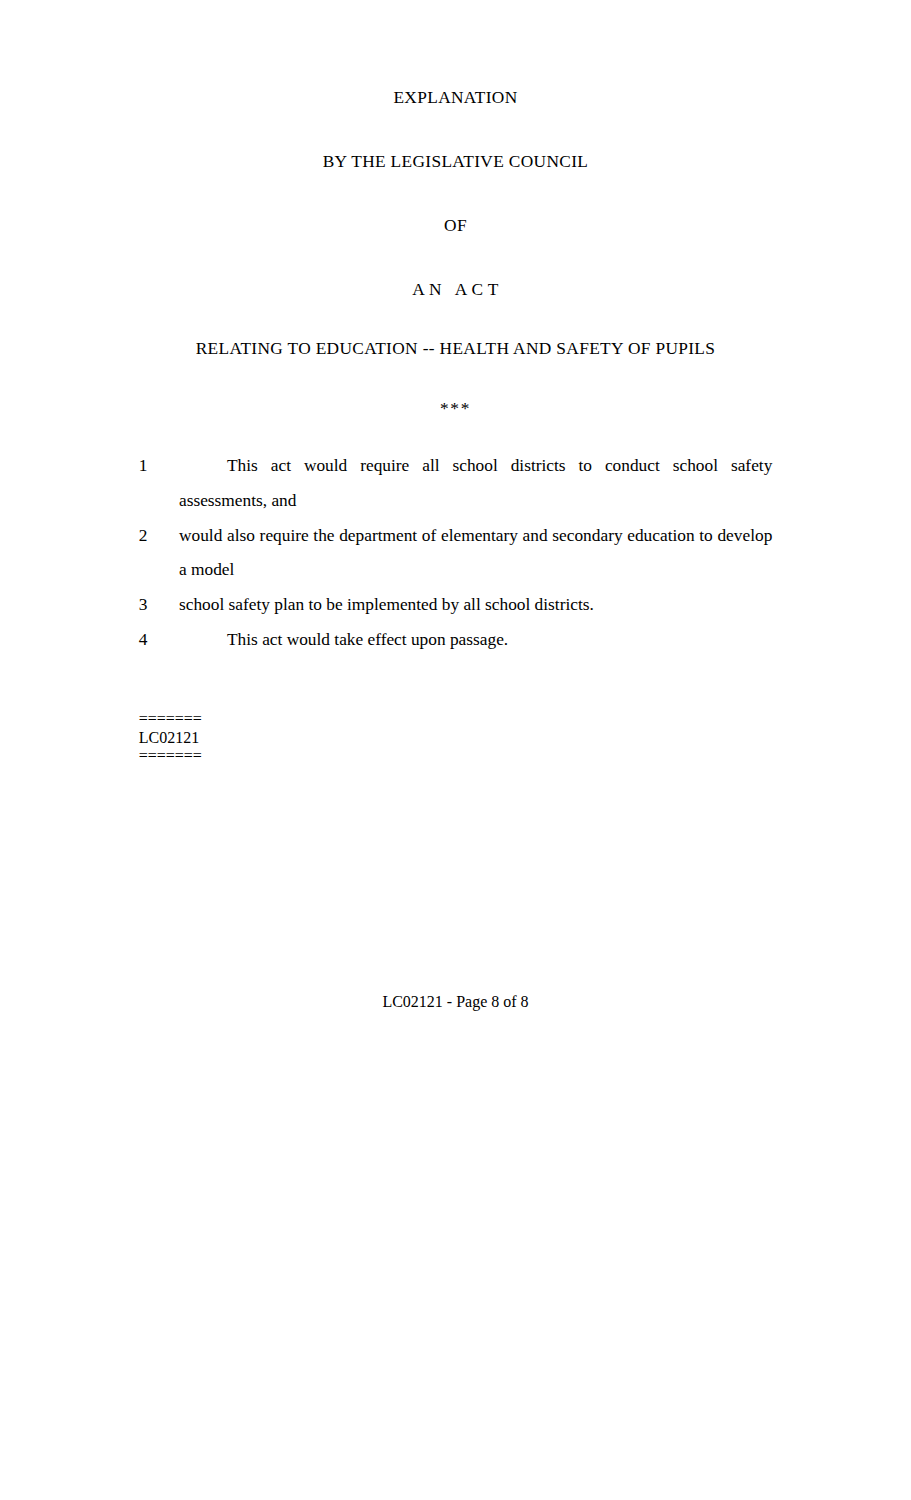EXPLANATION
BY THE LEGISLATIVE COUNCIL
OF
A N A C T
RELATING TO EDUCATION -- HEALTH AND SAFETY OF PUPILS
***
| 1 | This act would require all school districts to conduct school safety assessments, and |
| 2 | would also require the department of elementary and secondary education to develop a model |
| 3 | school safety plan to be implemented by all school districts. |
| 4 | This act would take effect upon passage. |
=======
LC02121
=======
LC02121 - Page 8 of 8